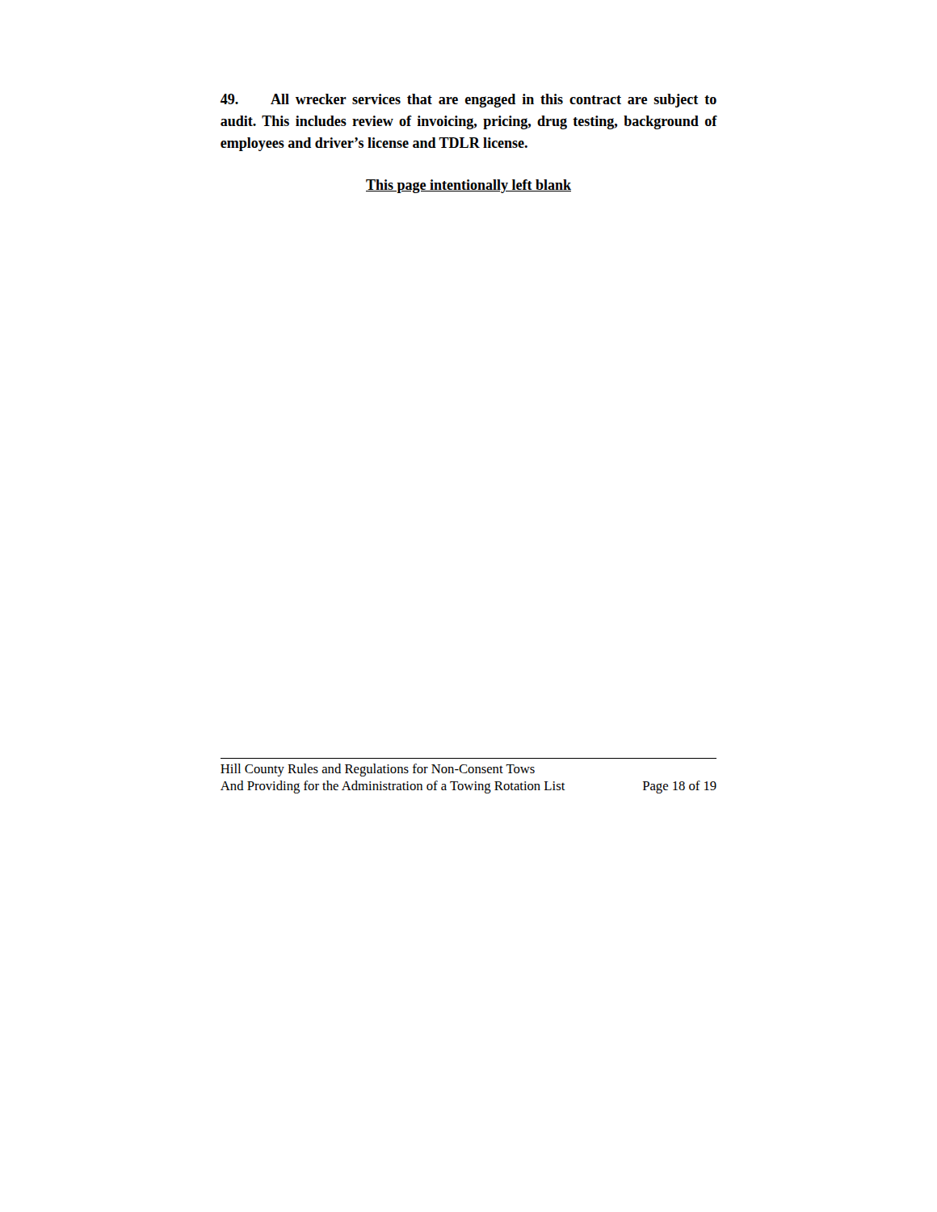49. All wrecker services that are engaged in this contract are subject to audit. This includes review of invoicing, pricing, drug testing, background of employees and driver’s license and TDLR license.
This page intentionally left blank
Hill County Rules and Regulations for Non-Consent Tows And Providing for the Administration of a Towing Rotation List Page 18 of 19